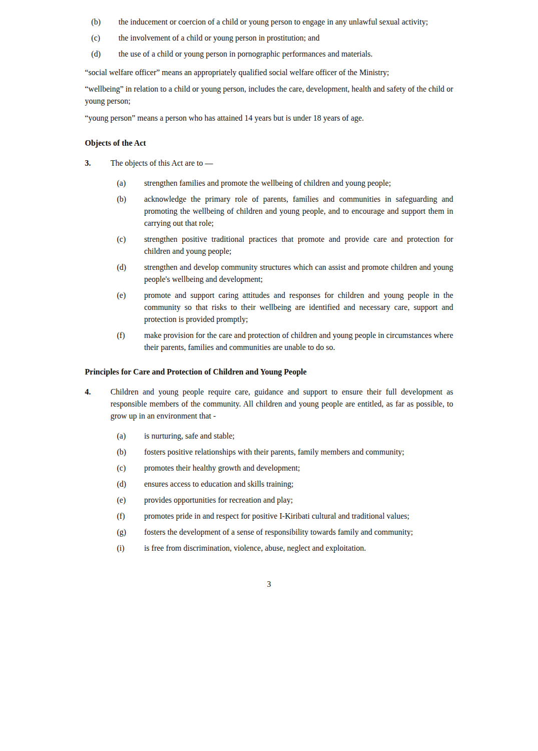(b) the inducement or coercion of a child or young person to engage in any unlawful sexual activity;
(c) the involvement of a child or young person in prostitution; and
(d) the use of a child or young person in pornographic performances and materials.
“social welfare officer” means an appropriately qualified social welfare officer of the Ministry;
“wellbeing” in relation to a child or young person, includes the care, development, health and safety of the child or young person;
“young person” means a person who has attained 14 years but is under 18 years of age.
Objects of the Act
3.
The objects of this Act are to —
(a) strengthen families and promote the wellbeing of children and young people;
(b) acknowledge the primary role of parents, families and communities in safeguarding and promoting the wellbeing of children and young people, and to encourage and support them in carrying out that role;
(c) strengthen positive traditional practices that promote and provide care and protection for children and young people;
(d) strengthen and develop community structures which can assist and promote children and young people's wellbeing and development;
(e) promote and support caring attitudes and responses for children and young people in the community so that risks to their wellbeing are identified and necessary care, support and protection is provided promptly;
(f) make provision for the care and protection of children and young people in circumstances where their parents, families and communities are unable to do so.
Principles for Care and Protection of Children and Young People
4.
Children and young people require care, guidance and support to ensure their full development as responsible members of the community. All children and young people are entitled, as far as possible, to grow up in an environment that -
(a) is nurturing, safe and stable;
(b) fosters positive relationships with their parents, family members and community;
(c) promotes their healthy growth and development;
(d) ensures access to education and skills training;
(e) provides opportunities for recreation and play;
(f) promotes pride in and respect for positive I-Kiribati cultural and traditional values;
(g) fosters the development of a sense of responsibility towards family and community;
(i) is free from discrimination, violence, abuse, neglect and exploitation.
3